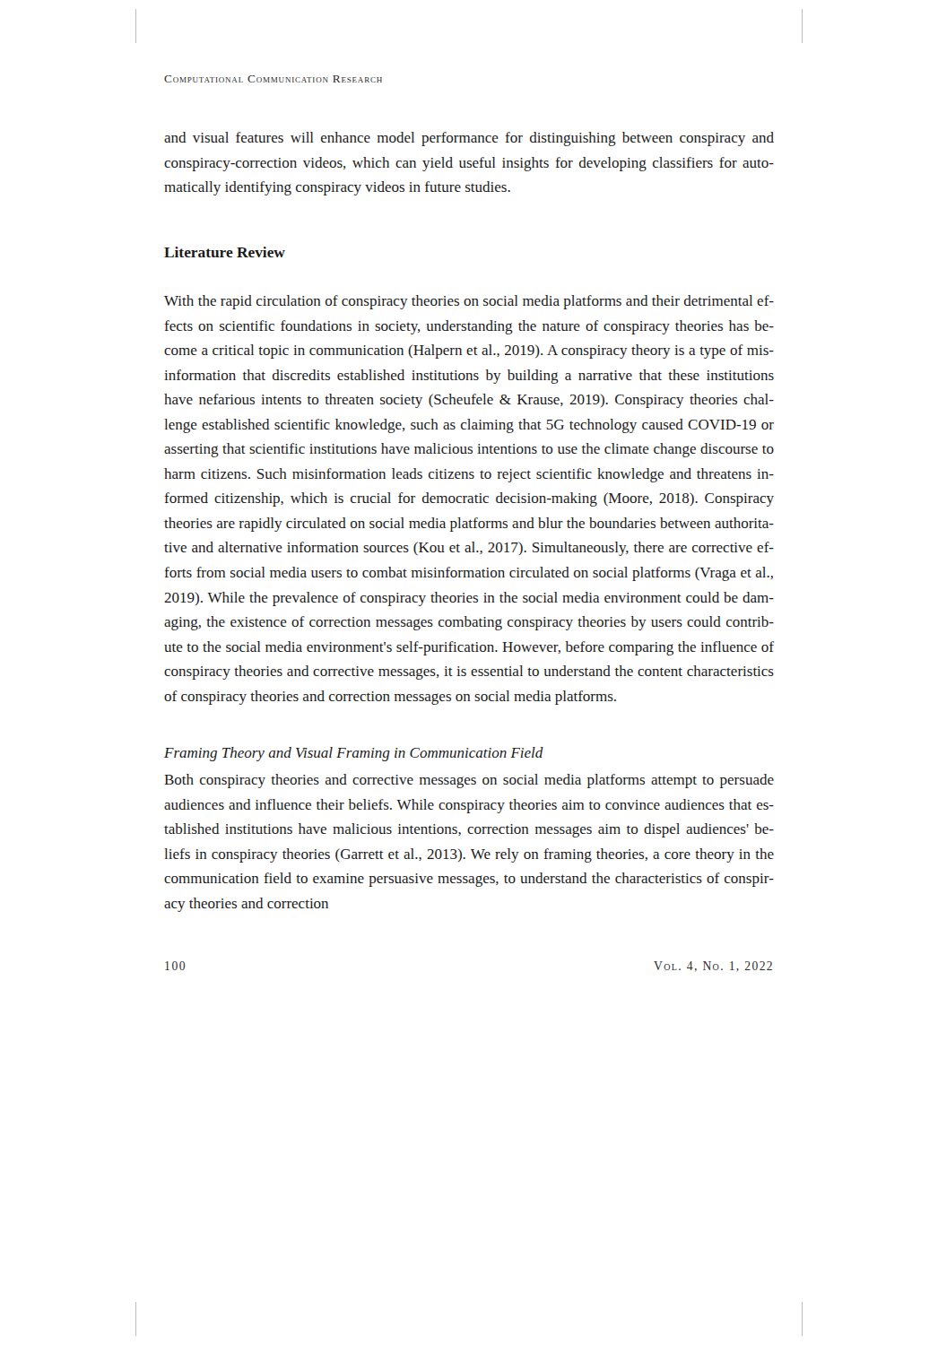Computational Communication Research
and visual features will enhance model performance for distinguishing between conspiracy and conspiracy-correction videos, which can yield useful insights for developing classifiers for automatically identifying conspiracy videos in future studies.
Literature Review
With the rapid circulation of conspiracy theories on social media platforms and their detrimental effects on scientific foundations in society, understanding the nature of conspiracy theories has become a critical topic in communication (Halpern et al., 2019). A conspiracy theory is a type of misinformation that discredits established institutions by building a narrative that these institutions have nefarious intents to threaten society (Scheufele & Krause, 2019). Conspiracy theories challenge established scientific knowledge, such as claiming that 5G technology caused COVID-19 or asserting that scientific institutions have malicious intentions to use the climate change discourse to harm citizens. Such misinformation leads citizens to reject scientific knowledge and threatens informed citizenship, which is crucial for democratic decision-making (Moore, 2018). Conspiracy theories are rapidly circulated on social media platforms and blur the boundaries between authoritative and alternative information sources (Kou et al., 2017). Simultaneously, there are corrective efforts from social media users to combat misinformation circulated on social platforms (Vraga et al., 2019). While the prevalence of conspiracy theories in the social media environment could be damaging, the existence of correction messages combating conspiracy theories by users could contribute to the social media environment's self-purification. However, before comparing the influence of conspiracy theories and corrective messages, it is essential to understand the content characteristics of conspiracy theories and correction messages on social media platforms.
Framing Theory and Visual Framing in Communication Field
Both conspiracy theories and corrective messages on social media platforms attempt to persuade audiences and influence their beliefs. While conspiracy theories aim to convince audiences that established institutions have malicious intentions, correction messages aim to dispel audiences' beliefs in conspiracy theories (Garrett et al., 2013). We rely on framing theories, a core theory in the communication field to examine persuasive messages, to understand the characteristics of conspiracy theories and correction
100 Vol. 4, No. 1, 2022